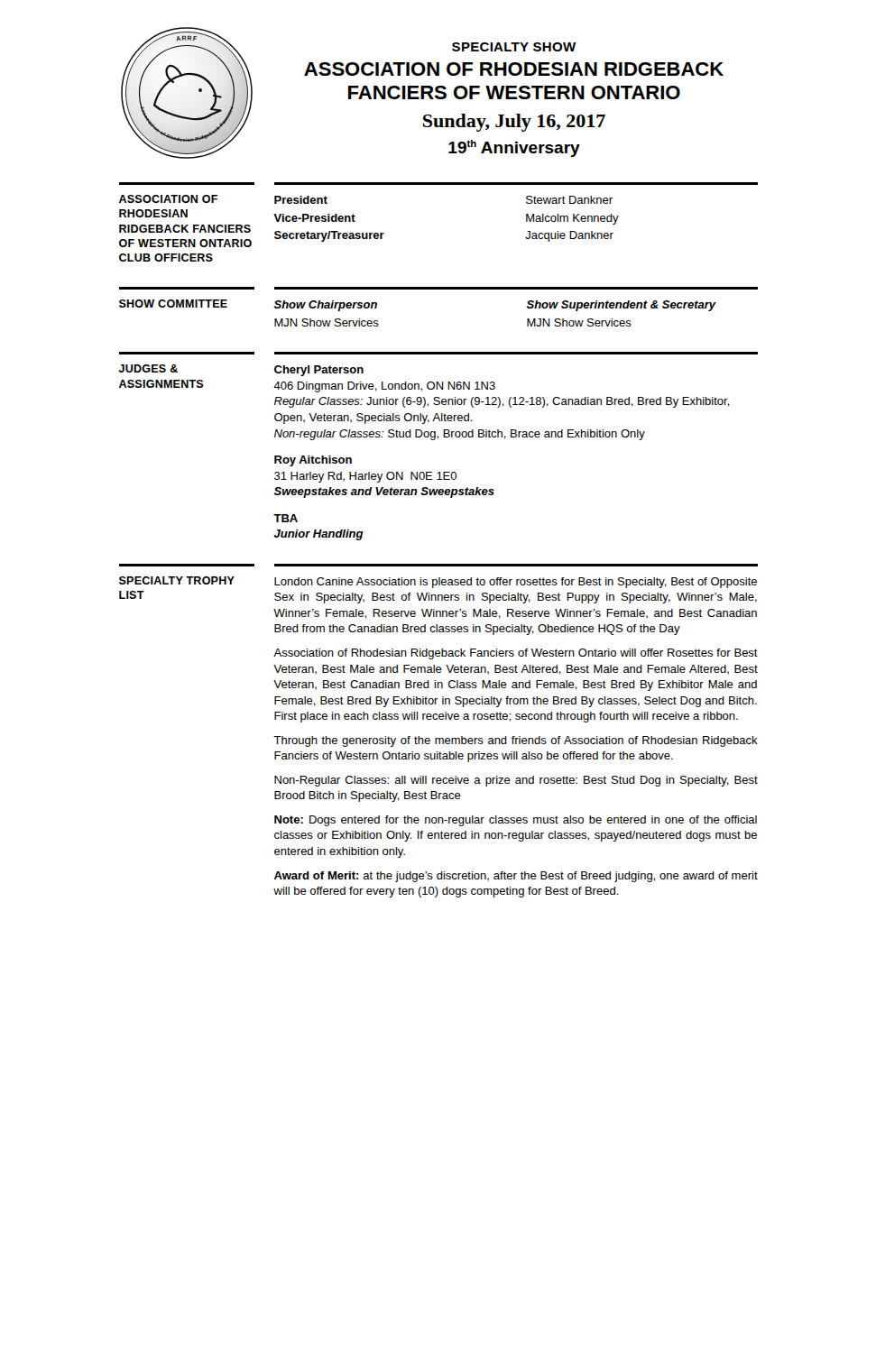ARRF Association of Rhodesian Ridgeback Fanciers
SPECIALTY SHOW
ASSOCIATION OF RHODESIAN RIDGEBACK
FANCIERS OF WESTERN ONTARIO
Sunday, July 16, 2017
19th Anniversary
Association of Rhodesian Ridgeback Fanciers of Western Ontario Club Officers
| President | Stewart Dankner |
| Vice-President | Malcolm Kennedy |
| Secretary/Treasurer | Jacquie Dankner |
Show Committee
Show Chairperson
MJN Show Services
Show Superintendent & Secretary
MJN Show Services
Judges & Assignments
Cheryl Paterson
406 Dingman Drive, London, ON N6N 1N3
Regular Classes: Junior (6-9), Senior (9-12), (12-18), Canadian Bred, Bred By Exhibitor, Open, Veteran, Specials Only, Altered.
Non-regular Classes: Stud Dog, Brood Bitch, Brace and Exhibition Only
Roy Aitchison
31 Harley Rd, Harley ON N0E 1E0
Sweepstakes and Veteran Sweepstakes
TBA
Junior Handling
Specialty Trophy List
London Canine Association is pleased to offer rosettes for Best in Specialty, Best of Opposite Sex in Specialty, Best of Winners in Specialty, Best Puppy in Specialty, Winner’s Male, Winner’s Female, Reserve Winner’s Male, Reserve Winner’s Female, and Best Canadian Bred from the Canadian Bred classes in Specialty, Obedience HQS of the Day
Association of Rhodesian Ridgeback Fanciers of Western Ontario will offer Rosettes for Best Veteran, Best Male and Female Veteran, Best Altered, Best Male and Female Altered, Best Veteran, Best Canadian Bred in Class Male and Female, Best Bred By Exhibitor Male and Female, Best Bred By Exhibitor in Specialty from the Bred By classes, Select Dog and Bitch. First place in each class will receive a rosette; second through fourth will receive a ribbon.
Through the generosity of the members and friends of Association of Rhodesian Ridgeback Fanciers of Western Ontario suitable prizes will also be offered for the above.
Non-Regular Classes: all will receive a prize and rosette: Best Stud Dog in Specialty, Best Brood Bitch in Specialty, Best Brace
Note: Dogs entered for the non-regular classes must also be entered in one of the official classes or Exhibition Only. If entered in non-regular classes, spayed/neutered dogs must be entered in exhibition only.
Award of Merit: at the judge’s discretion, after the Best of Breed judging, one award of merit will be offered for every ten (10) dogs competing for Best of Breed.